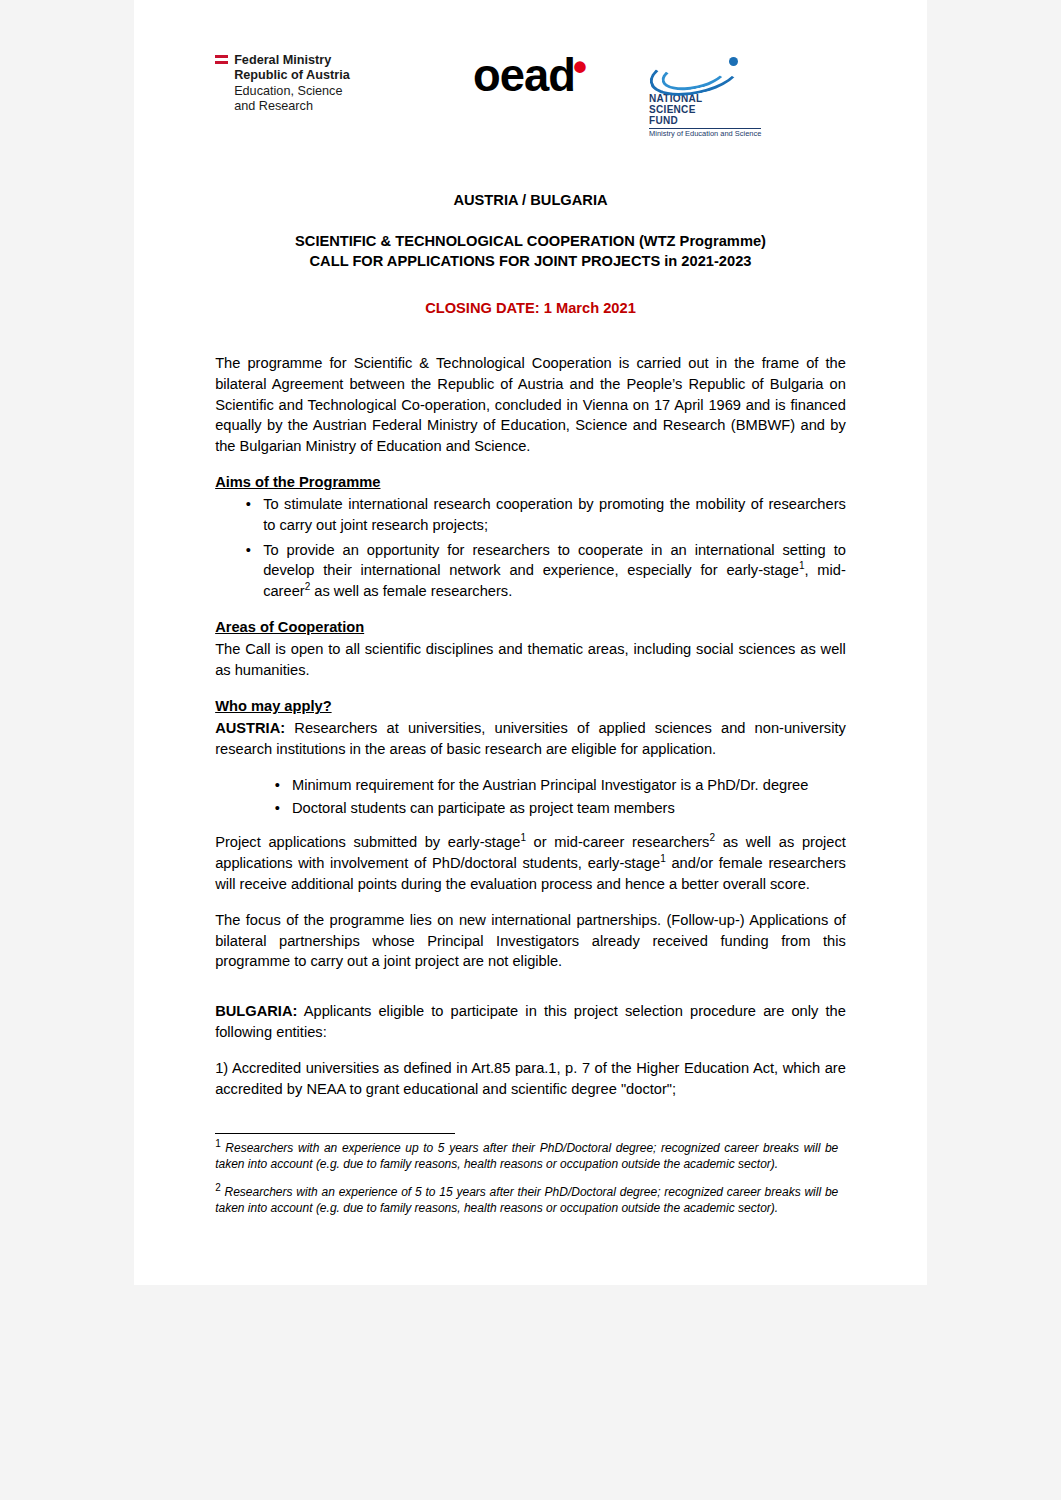Federal Ministry Republic of Austria Education, Science and Research
oead•
NATIONAL SCIENCE FUND Ministry of Education and Science
AUSTRIA / BULGARIA
SCIENTIFIC & TECHNOLOGICAL COOPERATION (WTZ Programme)
CALL FOR APPLICATIONS FOR JOINT PROJECTS in 2021-2023
CLOSING DATE: 1 March 2021
The programme for Scientific & Technological Cooperation is carried out in the frame of the bilateral Agreement between the Republic of Austria and the People’s Republic of Bulgaria on Scientific and Technological Co-operation, concluded in Vienna on 17 April 1969 and is financed equally by the Austrian Federal Ministry of Education, Science and Research (BMBWF) and by the Bulgarian Ministry of Education and Science.
Aims of the Programme
To stimulate international research cooperation by promoting the mobility of researchers to carry out joint research projects;
To provide an opportunity for researchers to cooperate in an international setting to develop their international network and experience, especially for early-stage1, mid-career2 as well as female researchers.
Areas of Cooperation
The Call is open to all scientific disciplines and thematic areas, including social sciences as well as humanities.
Who may apply?
AUSTRIA: Researchers at universities, universities of applied sciences and non-university research institutions in the areas of basic research are eligible for application.
Minimum requirement for the Austrian Principal Investigator is a PhD/Dr. degree
Doctoral students can participate as project team members
Project applications submitted by early-stage1 or mid-career researchers2 as well as project applications with involvement of PhD/doctoral students, early-stage1 and/or female researchers will receive additional points during the evaluation process and hence a better overall score.
The focus of the programme lies on new international partnerships. (Follow-up-) Applications of bilateral partnerships whose Principal Investigators already received funding from this programme to carry out a joint project are not eligible.
BULGARIA: Applicants eligible to participate in this project selection procedure are only the following entities:
1) Accredited universities as defined in Art.85 para.1, p. 7 of the Higher Education Act, which are accredited by NEAA to grant educational and scientific degree "doctor";
1 Researchers with an experience up to 5 years after their PhD/Doctoral degree; recognized career breaks will be taken into account (e.g. due to family reasons, health reasons or occupation outside the academic sector).
2 Researchers with an experience of 5 to 15 years after their PhD/Doctoral degree; recognized career breaks will be taken into account (e.g. due to family reasons, health reasons or occupation outside the academic sector).